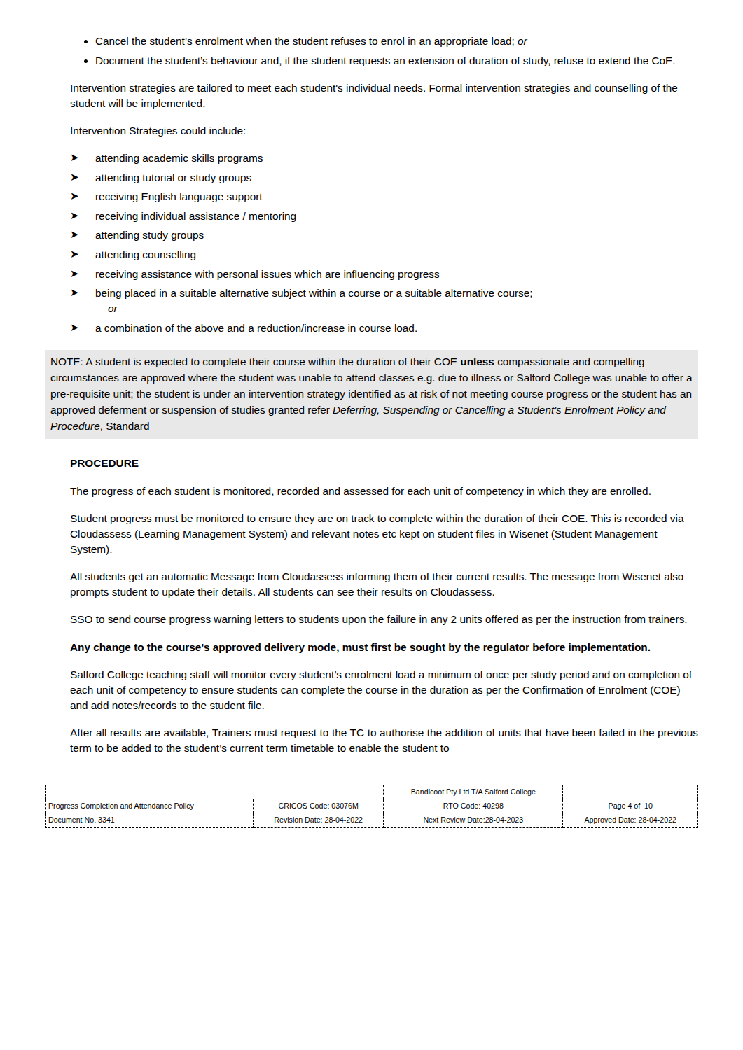Cancel the student’s enrolment when the student refuses to enrol in an appropriate load; or
Document the student’s behaviour and, if the student requests an extension of duration of study, refuse to extend the CoE.
Intervention strategies are tailored to meet each student's individual needs. Formal intervention strategies and counselling of the student will be implemented.
Intervention Strategies could include:
attending academic skills programs
attending tutorial or study groups
receiving English language support
receiving individual assistance / mentoring
attending study groups
attending counselling
receiving assistance with personal issues which are influencing progress
being placed in a suitable alternative subject within a course or a suitable alternative course;or
a combination of the above and a reduction/increase in course load.
NOTE: A student is expected to complete their course within the duration of their COE unless compassionate and compelling circumstances are approved where the student was unable to attend classes e.g. due to illness or Salford College was unable to offer a pre-requisite unit; the student is under an intervention strategy identified as at risk of not meeting course progress or the student has an approved deferment or suspension of studies granted refer Deferring, Suspending or Cancelling a Student's Enrolment Policy and Procedure, Standard
PROCEDURE
The progress of each student is monitored, recorded and assessed for each unit of competency in which they are enrolled.
Student progress must be monitored to ensure they are on track to complete within the duration of their COE. This is recorded via Cloudassess (Learning Management System) and relevant notes etc kept on student files in Wisenet (Student Management System).
All students get an automatic Message from Cloudassess informing them of their current results. The message from Wisenet also prompts student to update their details. All students can see their results on Cloudassess.
SSO to send course progress warning letters to students upon the failure in any 2 units offered as per the instruction from trainers.
Any change to the course's approved delivery mode, must first be sought by the regulator before implementation.
Salford College teaching staff will monitor every student’s enrolment load a minimum of once per study period and on completion of each unit of competency to ensure students can complete the course in the duration as per the Confirmation of Enrolment (COE) and add notes/records to the student file.
After all results are available, Trainers must request to the TC to authorise the addition of units that have been failed in the previous term to be added to the student’s current term timetable to enable the student to
| | | Bandicoot Pty Ltd T/A Salford College | |
| Progress Completion and Attendance Policy | CRICOS Code: 03076M | RTO Code: 40298 | Page 4 of 10 |
| Document No. 3341 | Revision Date: 28-04-2022 | Next Review Date:28-04-2023 | Approved Date: 28-04-2022 |